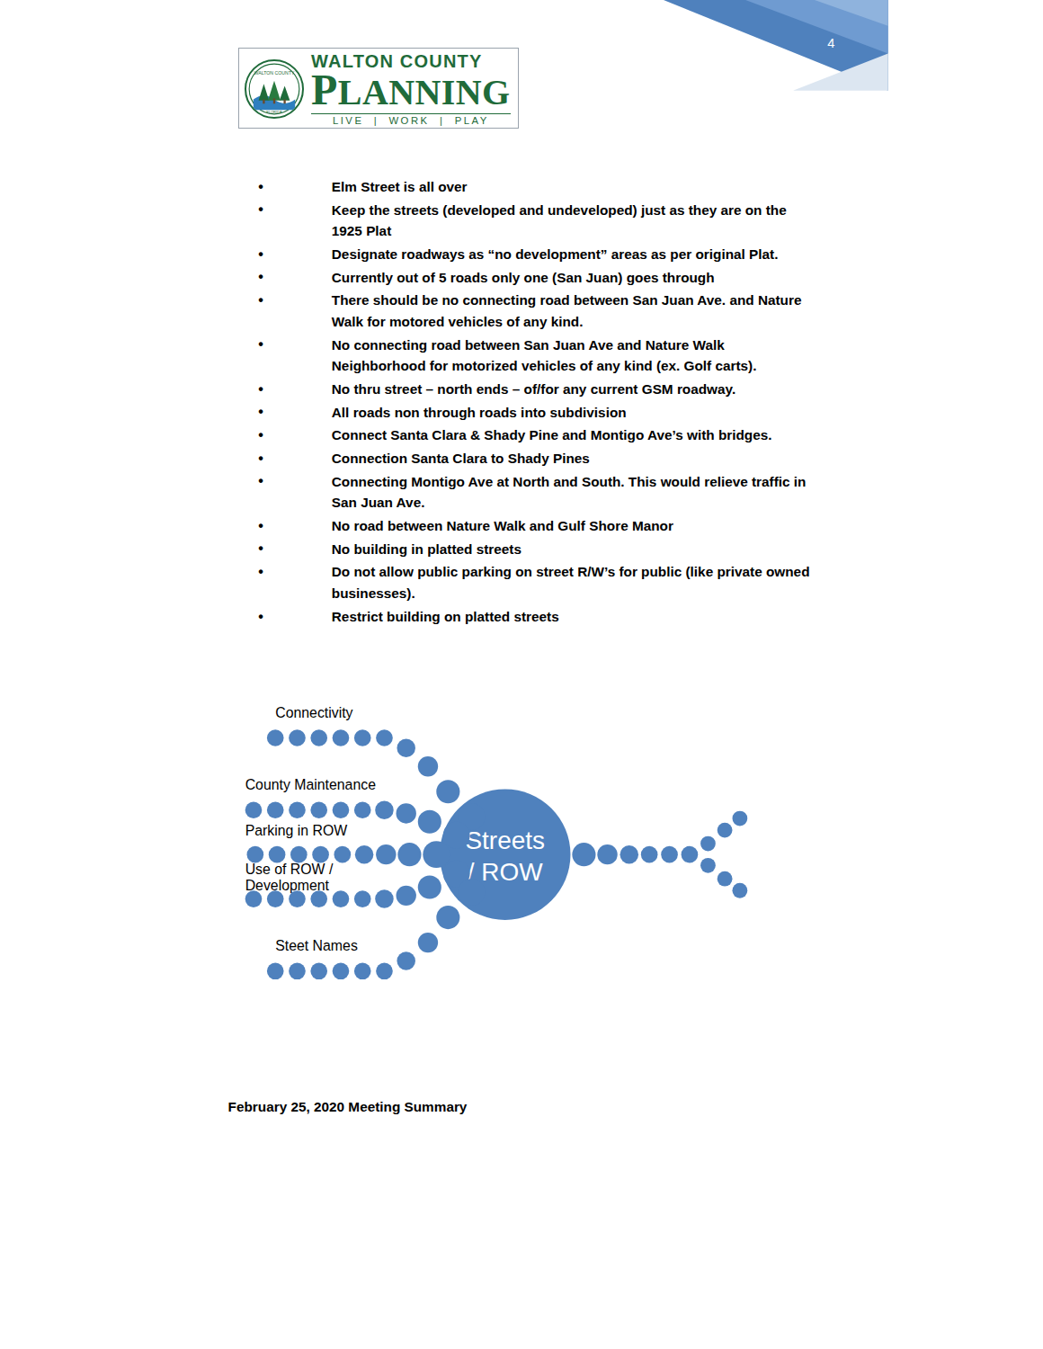4
WALTON COUNTY FLORIDA
WALTON COUNTY
PLANNING
LIVE | WORK | PLAY
Elm Street is all over
Keep the streets (developed and undeveloped) just as they are on the 1925 Plat
Designate roadways as “no development” areas as per original Plat.
Currently out of 5 roads only one (San Juan) goes through
There should be no connecting road between San Juan Ave. and Nature Walk for motored vehicles of any kind.
No connecting road between San Juan Ave and Nature Walk Neighborhood for motorized vehicles of any kind (ex. Golf carts).
No thru street – north ends – of/for any current GSM roadway.
All roads non through roads into subdivision
Connect Santa Clara & Shady Pine and Montigo Ave’s with bridges.
Connection Santa Clara to Shady Pines
Connecting Montigo Ave at North and South. This would relieve traffic in San Juan Ave.
No road between Nature Walk and Gulf Shore Manor
No building in platted streets
Do not allow public parking on street R/W’s for public (like private owned businesses).
Restrict building on platted streets
Streets / ROW Connectivity County Maintenance Parking in ROW Use of ROW / Development Steet Names
February 25, 2020 Meeting Summary